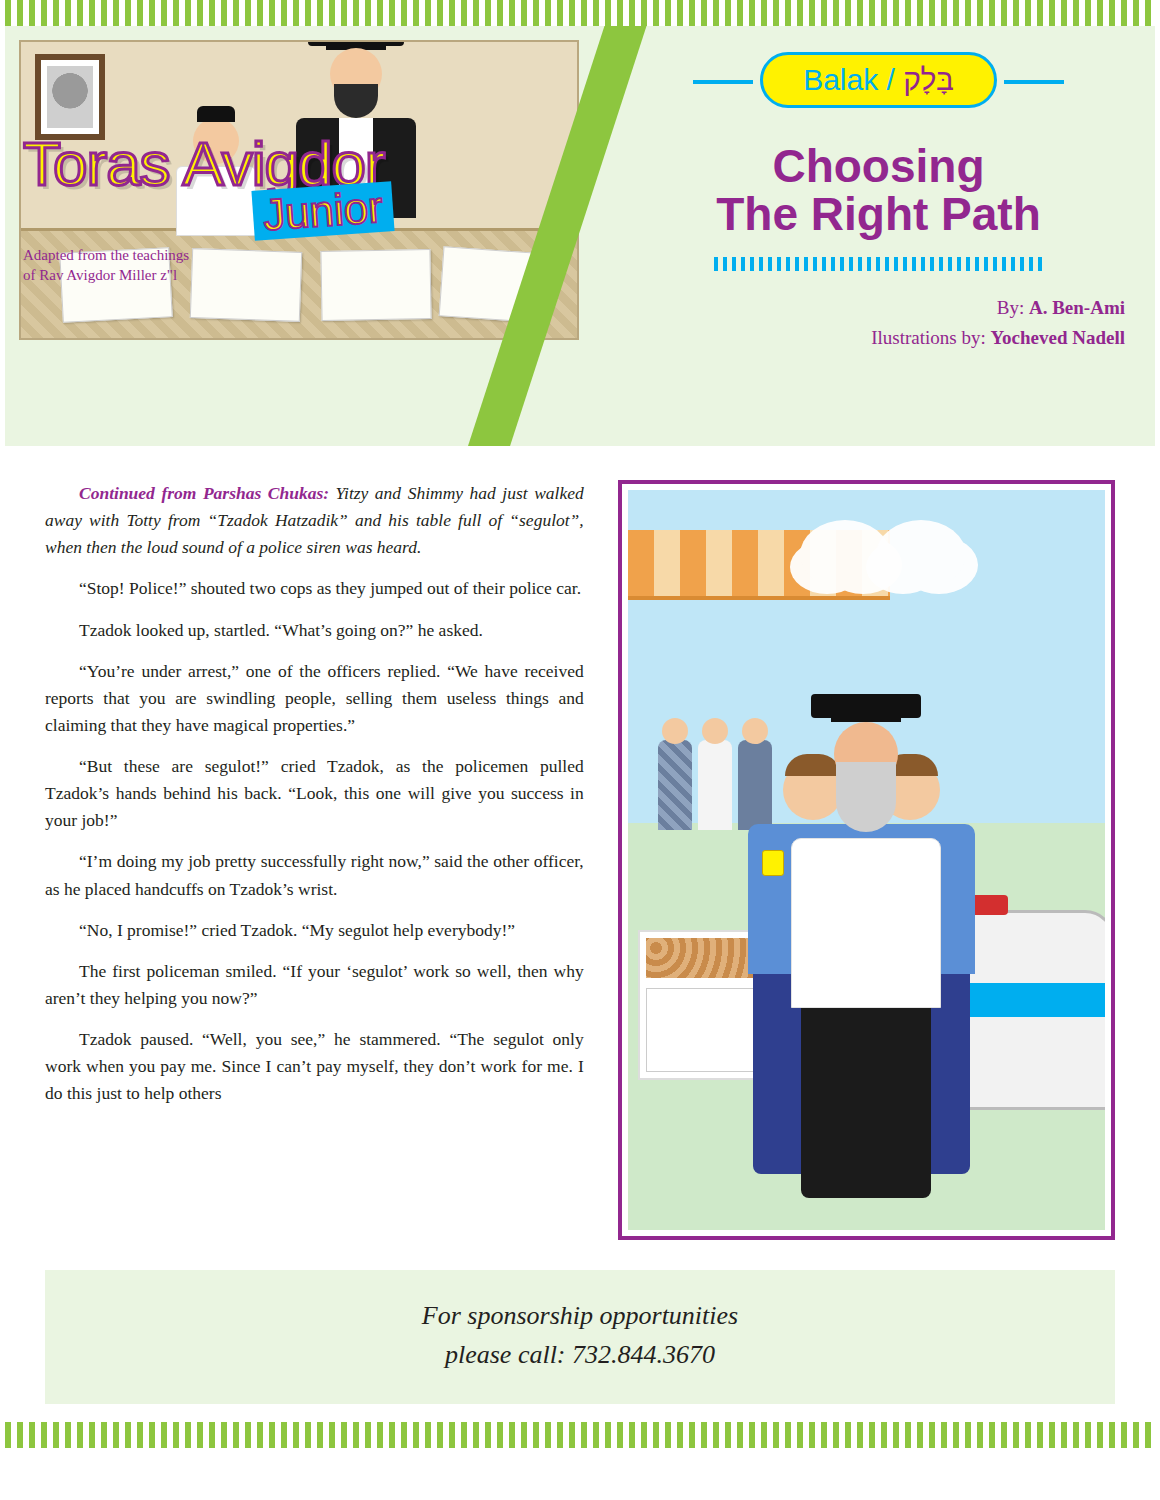Toras Avigdor
Junior
Adapted from the teachings
of Rav Avigdor Miller z"l
Balak / בָּלָק
Choosing
The Right Path
By: A. Ben-Ami
Ilustrations by: Yocheved Nadell
Continued from Parshas Chukas: Yitzy and Shimmy had just walked away with Totty from “Tzadok Hatzadik” and his table full of “segulot”, when then the loud sound of a police siren was heard.
“Stop! Police!” shouted two cops as they jumped out of their police car.
Tzadok looked up, startled. “What’s going on?” he asked.
“You’re under arrest,” one of the officers replied. “We have received reports that you are swindling people, selling them useless things and claiming that they have magical properties.”
“But these are segulot!” cried Tzadok, as the policemen pulled Tzadok’s hands behind his back. “Look, this one will give you success in your job!”
“I’m doing my job pretty successfully right now,” said the other officer, as he placed handcuffs on Tzadok’s wrist.
“No, I promise!” cried Tzadok. “My segulot help everybody!”
The first policeman smiled. “If your ‘segulot’ work so well, then why aren’t they helping you now?”
Tzadok paused. “Well, you see,” he stammered. “The segulot only work when you pay me. Since I can’t pay myself, they don’t work for me. I do this just to help others
משט
גולות
של
יק
יק
For sponsorship opportunities
please call: 732.844.3670